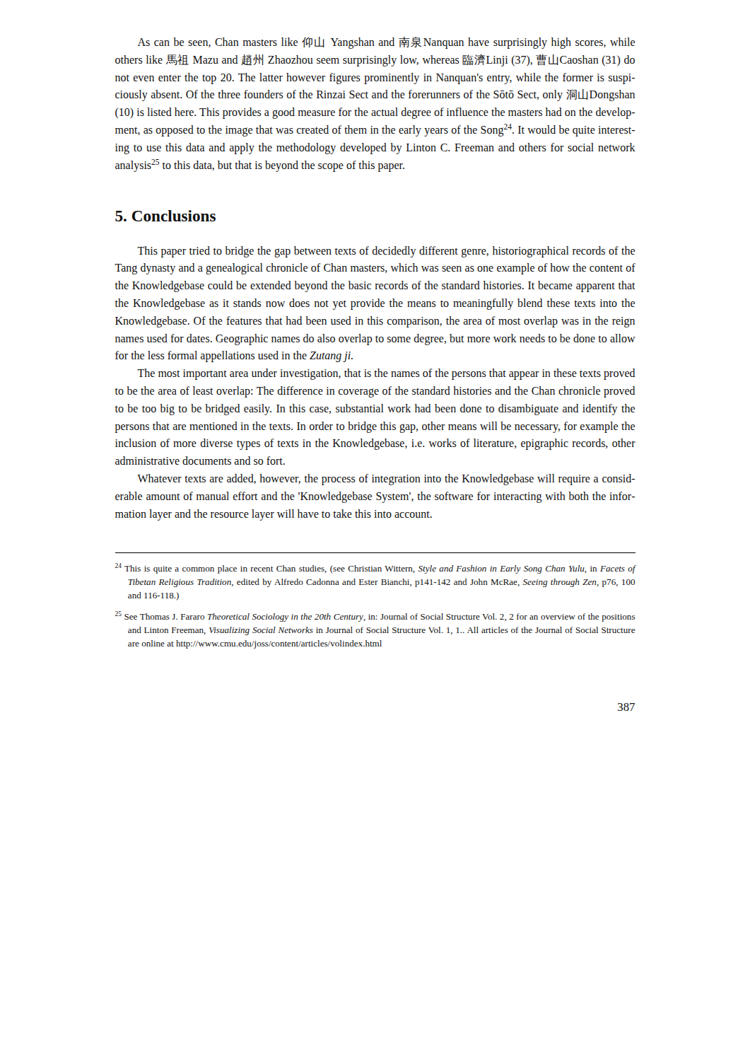As can be seen, Chan masters like 仰山 Yangshan and 南泉Nanquan have surprisingly high scores, while others like 馬祖 Mazu and 趙州 Zhaozhou seem surprisingly low, whereas 臨濟Linji (37), 曹山Caoshan (31) do not even enter the top 20. The latter however figures prominently in Nanquan's entry, while the former is suspiciously absent. Of the three founders of the Rinzai Sect and the forerunners of the Sōtō Sect, only 洞山Dongshan (10) is listed here. This provides a good measure for the actual degree of influence the masters had on the development, as opposed to the image that was created of them in the early years of the Song24. It would be quite interesting to use this data and apply the methodology developed by Linton C. Freeman and others for social network analysis25 to this data, but that is beyond the scope of this paper.
5. Conclusions
This paper tried to bridge the gap between texts of decidedly different genre, historiographical records of the Tang dynasty and a genealogical chronicle of Chan masters, which was seen as one example of how the content of the Knowledgebase could be extended beyond the basic records of the standard histories. It became apparent that the Knowledgebase as it stands now does not yet provide the means to meaningfully blend these texts into the Knowledgebase. Of the features that had been used in this comparison, the area of most overlap was in the reign names used for dates. Geographic names do also overlap to some degree, but more work needs to be done to allow for the less formal appellations used in the Zutang ji.
The most important area under investigation, that is the names of the persons that appear in these texts proved to be the area of least overlap: The difference in coverage of the standard histories and the Chan chronicle proved to be too big to be bridged easily. In this case, substantial work had been done to disambiguate and identify the persons that are mentioned in the texts. In order to bridge this gap, other means will be necessary, for example the inclusion of more diverse types of texts in the Knowledgebase, i.e. works of literature, epigraphic records, other administrative documents and so fort.
Whatever texts are added, however, the process of integration into the Knowledgebase will require a considerable amount of manual effort and the 'Knowledgebase System', the software for interacting with both the information layer and the resource layer will have to take this into account.
24 This is quite a common place in recent Chan studies, (see Christian Wittern, Style and Fashion in Early Song Chan Yulu, in Facets of Tibetan Religious Tradition, edited by Alfredo Cadonna and Ester Bianchi, p141-142 and John McRae, Seeing through Zen, p76, 100 and 116-118.)
25 See Thomas J. Fararo Theoretical Sociology in the 20th Century, in: Journal of Social Structure Vol. 2, 2 for an overview of the positions and Linton Freeman, Visualizing Social Networks in Journal of Social Structure Vol. 1, 1.. All articles of the Journal of Social Structure are online at http://www.cmu.edu/joss/content/articles/volindex.html
387